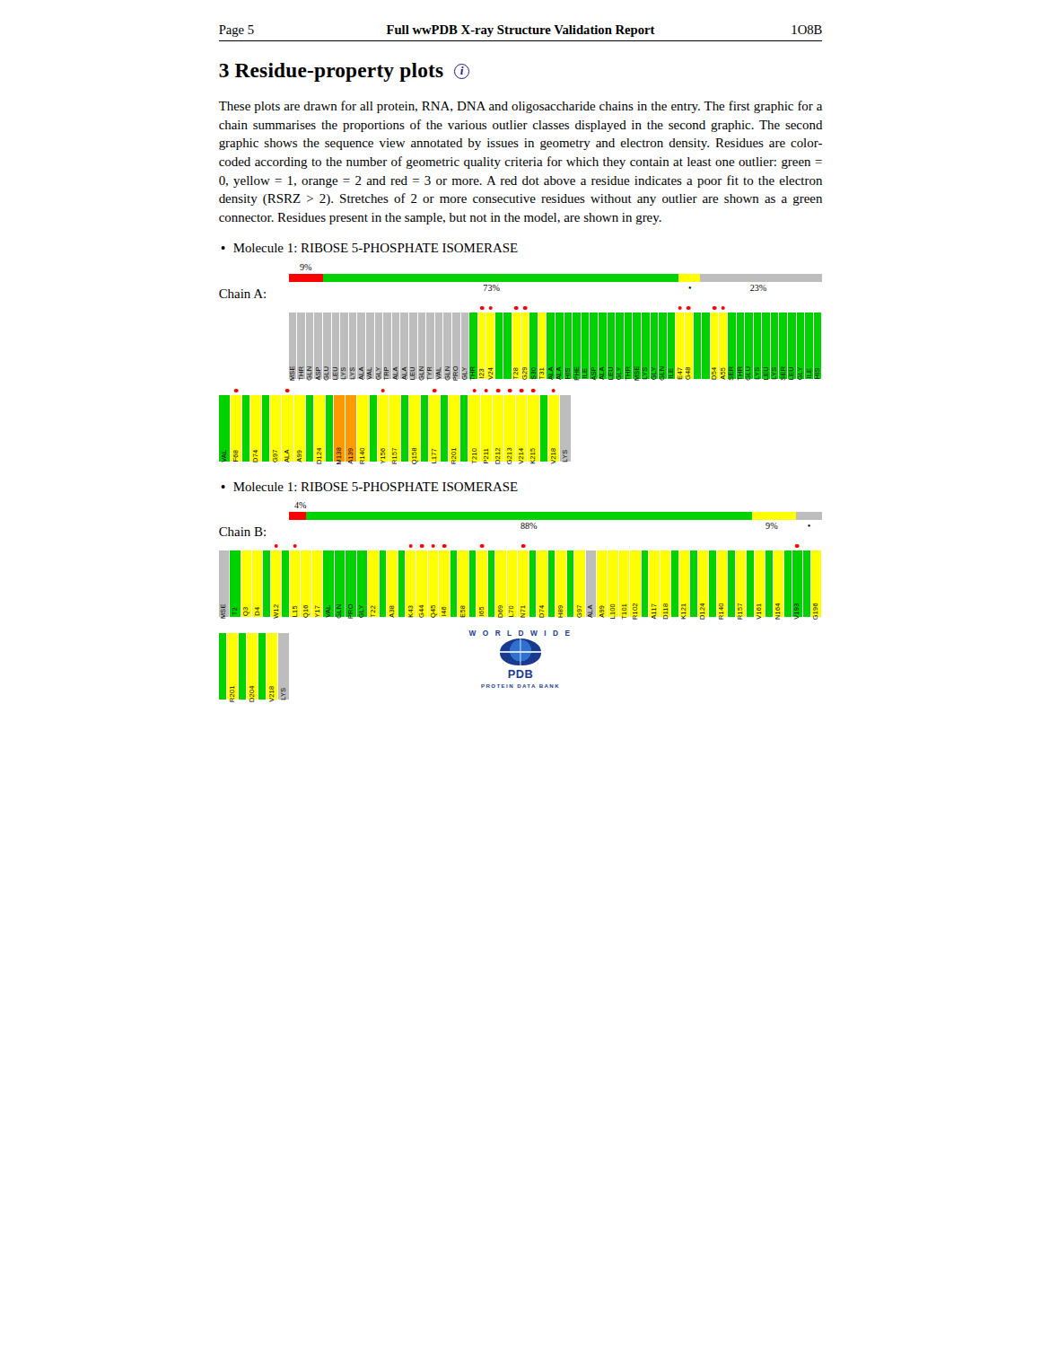Page 5
Full wwPDB X-ray Structure Validation Report
1O8B
3 Residue-property plots i
These plots are drawn for all protein, RNA, DNA and oligosaccharide chains in the entry. The first graphic for a chain summarises the proportions of the various outlier classes displayed in the second graphic. The second graphic shows the sequence view annotated by issues in geometry and electron density. Residues are color-coded according to the number of geometric quality criteria for which they contain at least one outlier: green = 0, yellow = 1, orange = 2 and red = 3 or more. A red dot above a residue indicates a poor fit to the electron density (RSRZ > 2). Stretches of 2 or more consecutive residues without any outlier are shown as a green connector. Residues present in the sample, but not in the model, are shown in grey.
Molecule 1: RIBOSE 5-PHOSPHATE ISOMERASE
9%
Chain A:
73% • 23%
MSE
THR
GLN
ASP
GLU
LEU
LYS
LYS
ALA
VAL
GLY
TRP
ALA
ALA
LEU
GLN
TYR
VAL
GLN
PRO
GLY
THR
I23
V24
T28
G29
S30
T31
ALA
ALA
HIS
PHE
ILE
ASP
ALA
LEU
GLY
THR
MSE
LYS
GLY
GLN
ILE
E47
G48
D54
A55
SER
THR
GLU
LYS
LEU
LYS
SER
LEU
GLY
ILE
HIS
VAL
F68
D74
G97
ALA
A99
D124
M138
A139
R140
Y156
R157
Q158
L177
R201
T210
P211
D212
G213
V214
K215
V218
LYS
Molecule 1: RIBOSE 5-PHOSPHATE ISOMERASE
4%
Chain B:
88% 9% •
MSE
T2
Q3
D4
W12
L15
Q16
Y17
VAL
GLN
PRO
GLY
T22
A38
K43
G44
Q45
I46
E58
I65
D69
L70
N71
D74
H89
G97
ALA
A99
L100
T101
R102
A117
D118
K121
D124
R140
R157
V161
N164
V193
G196
R201
D204
V218
LYS
W O R L D W I D E
PDB
PROTEIN DATA BANK